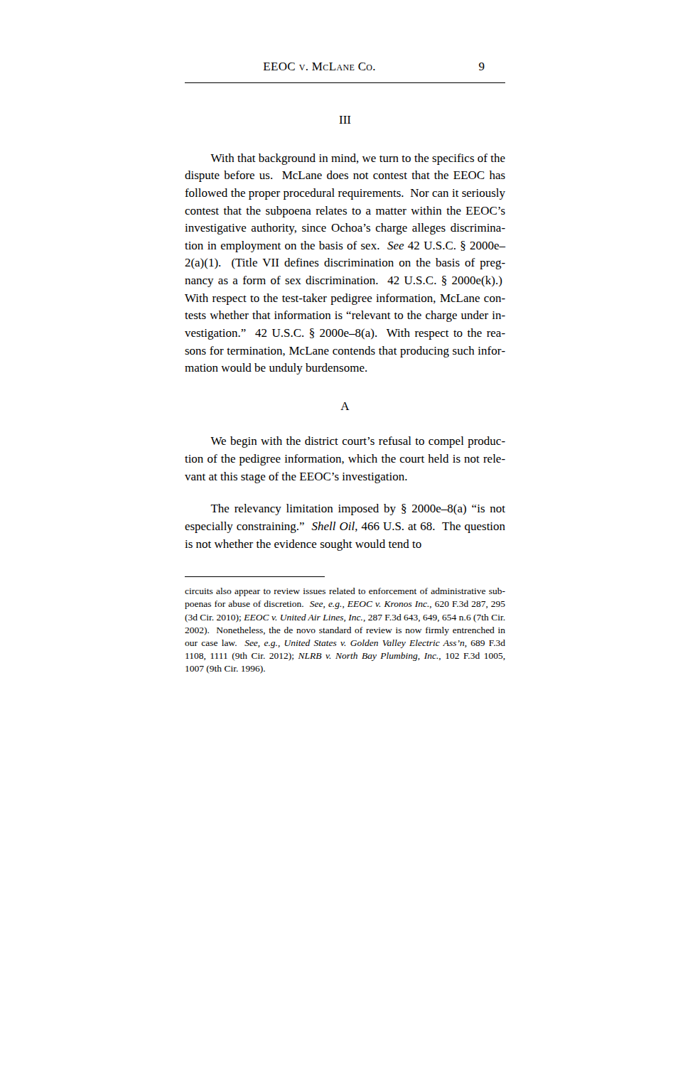EEOC v. Mc Lane Co. 9
III
With that background in mind, we turn to the specifics of the dispute before us. McLane does not contest that the EEOC has followed the proper procedural requirements. Nor can it seriously contest that the subpoena relates to a matter within the EEOC’s investigative authority, since Ochoa’s charge alleges discrimination in employment on the basis of sex. See 42 U.S.C. § 2000e–2(a)(1). (Title VII defines discrimination on the basis of pregnancy as a form of sex discrimination. 42 U.S.C. § 2000e(k).) With respect to the test-taker pedigree information, McLane contests whether that information is “relevant to the charge under investigation.” 42 U.S.C. § 2000e–8(a). With respect to the reasons for termination, McLane contends that producing such information would be unduly burdensome.
A
We begin with the district court’s refusal to compel production of the pedigree information, which the court held is not relevant at this stage of the EEOC’s investigation.
The relevancy limitation imposed by § 2000e–8(a) “is not especially constraining.” Shell Oil, 466 U.S. at 68. The question is not whether the evidence sought would tend to
circuits also appear to review issues related to enforcement of administrative subpoenas for abuse of discretion. See, e.g., EEOC v. Kronos Inc., 620 F.3d 287, 295 (3d Cir. 2010); EEOC v. United Air Lines, Inc., 287 F.3d 643, 649, 654 n.6 (7th Cir. 2002). Nonetheless, the de novo standard of review is now firmly entrenched in our case law. See, e.g., United States v. Golden Valley Electric Ass’n, 689 F.3d 1108, 1111 (9th Cir. 2012); NLRB v. North Bay Plumbing, Inc., 102 F.3d 1005, 1007 (9th Cir. 1996).